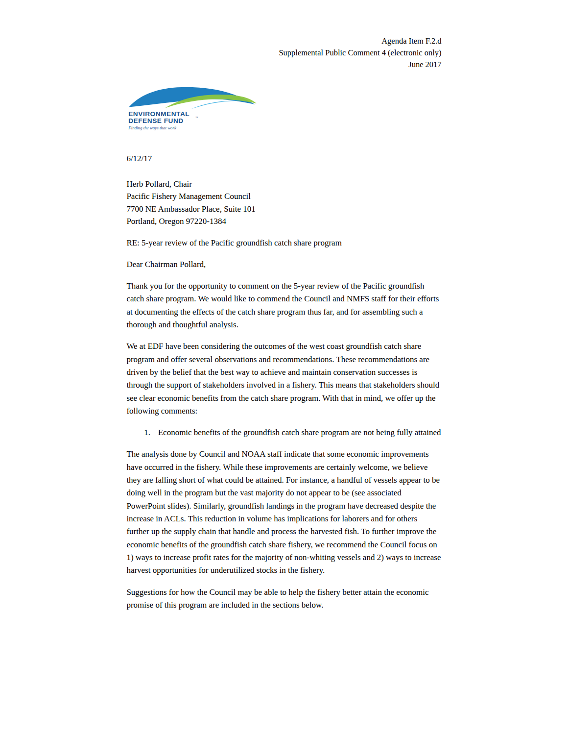Agenda Item F.2.d
Supplemental Public Comment 4 (electronic only)
June 2017
Environmental Defense Fund logo ENVIRONMENTAL DEFENSE FUND Finding the ways that work ™
6/12/17
Herb Pollard, Chair
Pacific Fishery Management Council
7700 NE Ambassador Place, Suite 101
Portland, Oregon 97220-1384
RE: 5-year review of the Pacific groundfish catch share program
Dear Chairman Pollard,
Thank you for the opportunity to comment on the 5-year review of the Pacific groundfish catch share program. We would like to commend the Council and NMFS staff for their efforts at documenting the effects of the catch share program thus far, and for assembling such a thorough and thoughtful analysis.
We at EDF have been considering the outcomes of the west coast groundfish catch share program and offer several observations and recommendations. These recommendations are driven by the belief that the best way to achieve and maintain conservation successes is through the support of stakeholders involved in a fishery. This means that stakeholders should see clear economic benefits from the catch share program. With that in mind, we offer up the following comments:
Economic benefits of the groundfish catch share program are not being fully attained
The analysis done by Council and NOAA staff indicate that some economic improvements have occurred in the fishery. While these improvements are certainly welcome, we believe they are falling short of what could be attained. For instance, a handful of vessels appear to be doing well in the program but the vast majority do not appear to be (see associated PowerPoint slides). Similarly, groundfish landings in the program have decreased despite the increase in ACLs. This reduction in volume has implications for laborers and for others further up the supply chain that handle and process the harvested fish. To further improve the economic benefits of the groundfish catch share fishery, we recommend the Council focus on 1) ways to increase profit rates for the majority of non-whiting vessels and 2) ways to increase harvest opportunities for underutilized stocks in the fishery.
Suggestions for how the Council may be able to help the fishery better attain the economic promise of this program are included in the sections below.